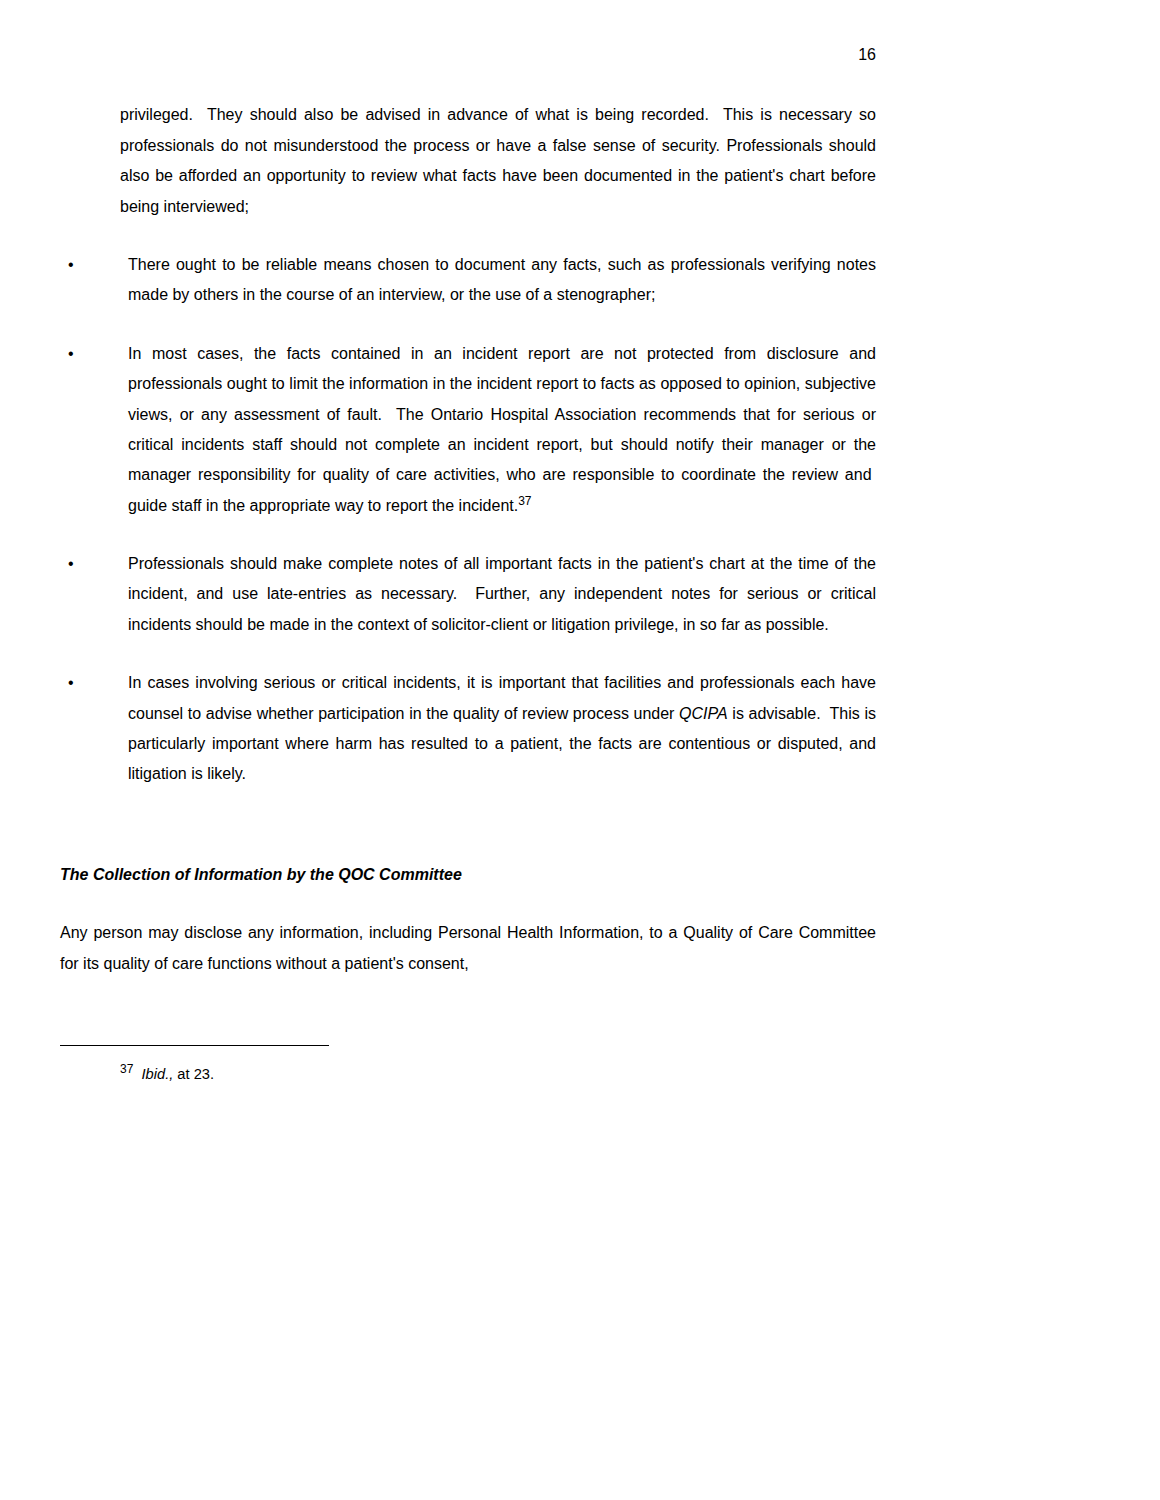16
privileged. They should also be advised in advance of what is being recorded. This is necessary so professionals do not misunderstood the process or have a false sense of security. Professionals should also be afforded an opportunity to review what facts have been documented in the patient's chart before being interviewed;
•
There ought to be reliable means chosen to document any facts, such as professionals verifying notes made by others in the course of an interview, or the use of a stenographer;
•
In most cases, the facts contained in an incident report are not protected from disclosure and professionals ought to limit the information in the incident report to facts as opposed to opinion, subjective views, or any assessment of fault. The Ontario Hospital Association recommends that for serious or critical incidents staff should not complete an incident report, but should notify their manager or the manager responsibility for quality of care activities, who are responsible to coordinate the review and guide staff in the appropriate way to report the incident.37
•
Professionals should make complete notes of all important facts in the patient's chart at the time of the incident, and use late-entries as necessary. Further, any independent notes for serious or critical incidents should be made in the context of solicitor-client or litigation privilege, in so far as possible.
•
In cases involving serious or critical incidents, it is important that facilities and professionals each have counsel to advise whether participation in the quality of review process under QCIPA is advisable. This is particularly important where harm has resulted to a patient, the facts are contentious or disputed, and litigation is likely.
The Collection of Information by the QOC Committee
Any person may disclose any information, including Personal Health Information, to a Quality of Care Committee for its quality of care functions without a patient's consent,
37 Ibid., at 23.